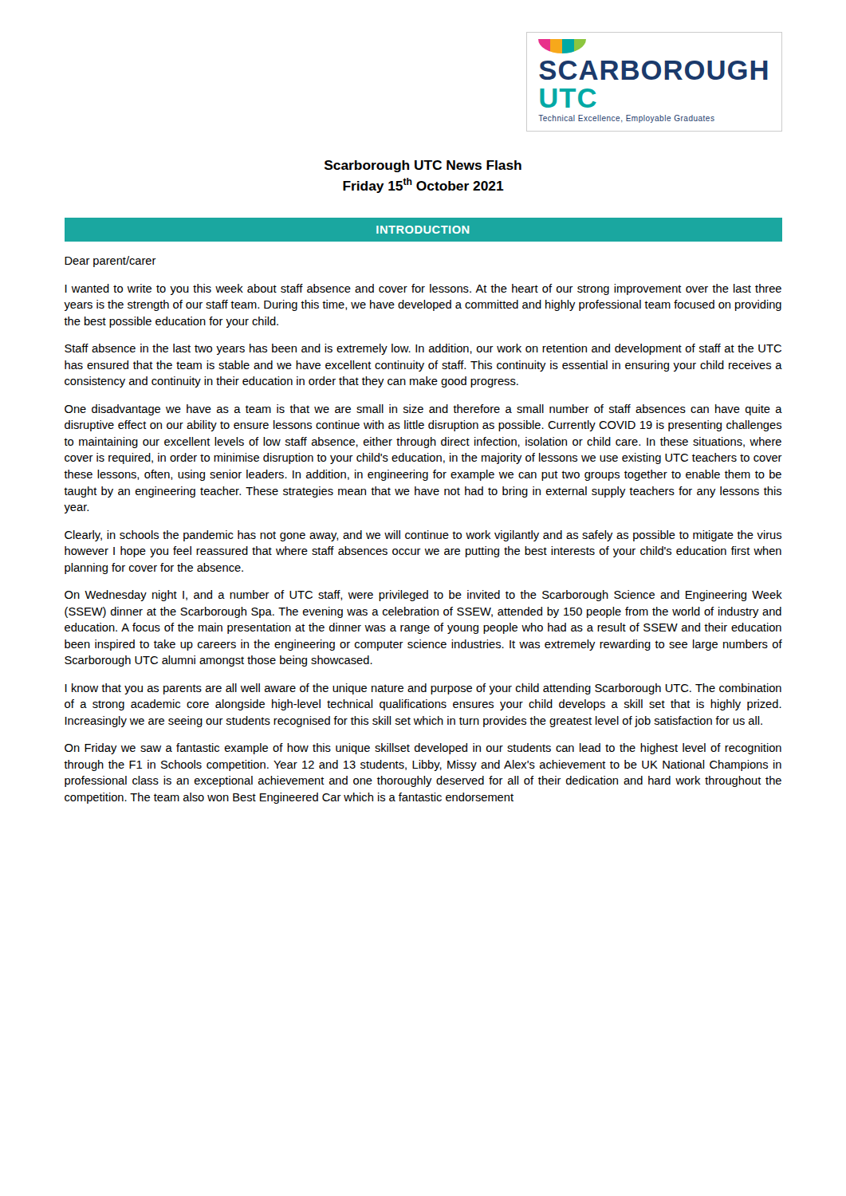SCARBOROUGH
UTC
Technical Excellence, Employable Graduates
Scarborough UTC News Flash Friday 15th October 2021
INTRODUCTION
Dear parent/carer
I wanted to write to you this week about staff absence and cover for lessons. At the heart of our strong improvement over the last three years is the strength of our staff team. During this time, we have developed a committed and highly professional team focused on providing the best possible education for your child.
Staff absence in the last two years has been and is extremely low. In addition, our work on retention and development of staff at the UTC has ensured that the team is stable and we have excellent continuity of staff. This continuity is essential in ensuring your child receives a consistency and continuity in their education in order that they can make good progress.
One disadvantage we have as a team is that we are small in size and therefore a small number of staff absences can have quite a disruptive effect on our ability to ensure lessons continue with as little disruption as possible. Currently COVID 19 is presenting challenges to maintaining our excellent levels of low staff absence, either through direct infection, isolation or child care. In these situations, where cover is required, in order to minimise disruption to your child's education, in the majority of lessons we use existing UTC teachers to cover these lessons, often, using senior leaders. In addition, in engineering for example we can put two groups together to enable them to be taught by an engineering teacher. These strategies mean that we have not had to bring in external supply teachers for any lessons this year.
Clearly, in schools the pandemic has not gone away, and we will continue to work vigilantly and as safely as possible to mitigate the virus however I hope you feel reassured that where staff absences occur we are putting the best interests of your child's education first when planning for cover for the absence.
On Wednesday night I, and a number of UTC staff, were privileged to be invited to the Scarborough Science and Engineering Week (SSEW) dinner at the Scarborough Spa. The evening was a celebration of SSEW, attended by 150 people from the world of industry and education. A focus of the main presentation at the dinner was a range of young people who had as a result of SSEW and their education been inspired to take up careers in the engineering or computer science industries. It was extremely rewarding to see large numbers of Scarborough UTC alumni amongst those being showcased.
I know that you as parents are all well aware of the unique nature and purpose of your child attending Scarborough UTC. The combination of a strong academic core alongside high-level technical qualifications ensures your child develops a skill set that is highly prized. Increasingly we are seeing our students recognised for this skill set which in turn provides the greatest level of job satisfaction for us all.
On Friday we saw a fantastic example of how this unique skillset developed in our students can lead to the highest level of recognition through the F1 in Schools competition. Year 12 and 13 students, Libby, Missy and Alex's achievement to be UK National Champions in professional class is an exceptional achievement and one thoroughly deserved for all of their dedication and hard work throughout the competition. The team also won Best Engineered Car which is a fantastic endorsement